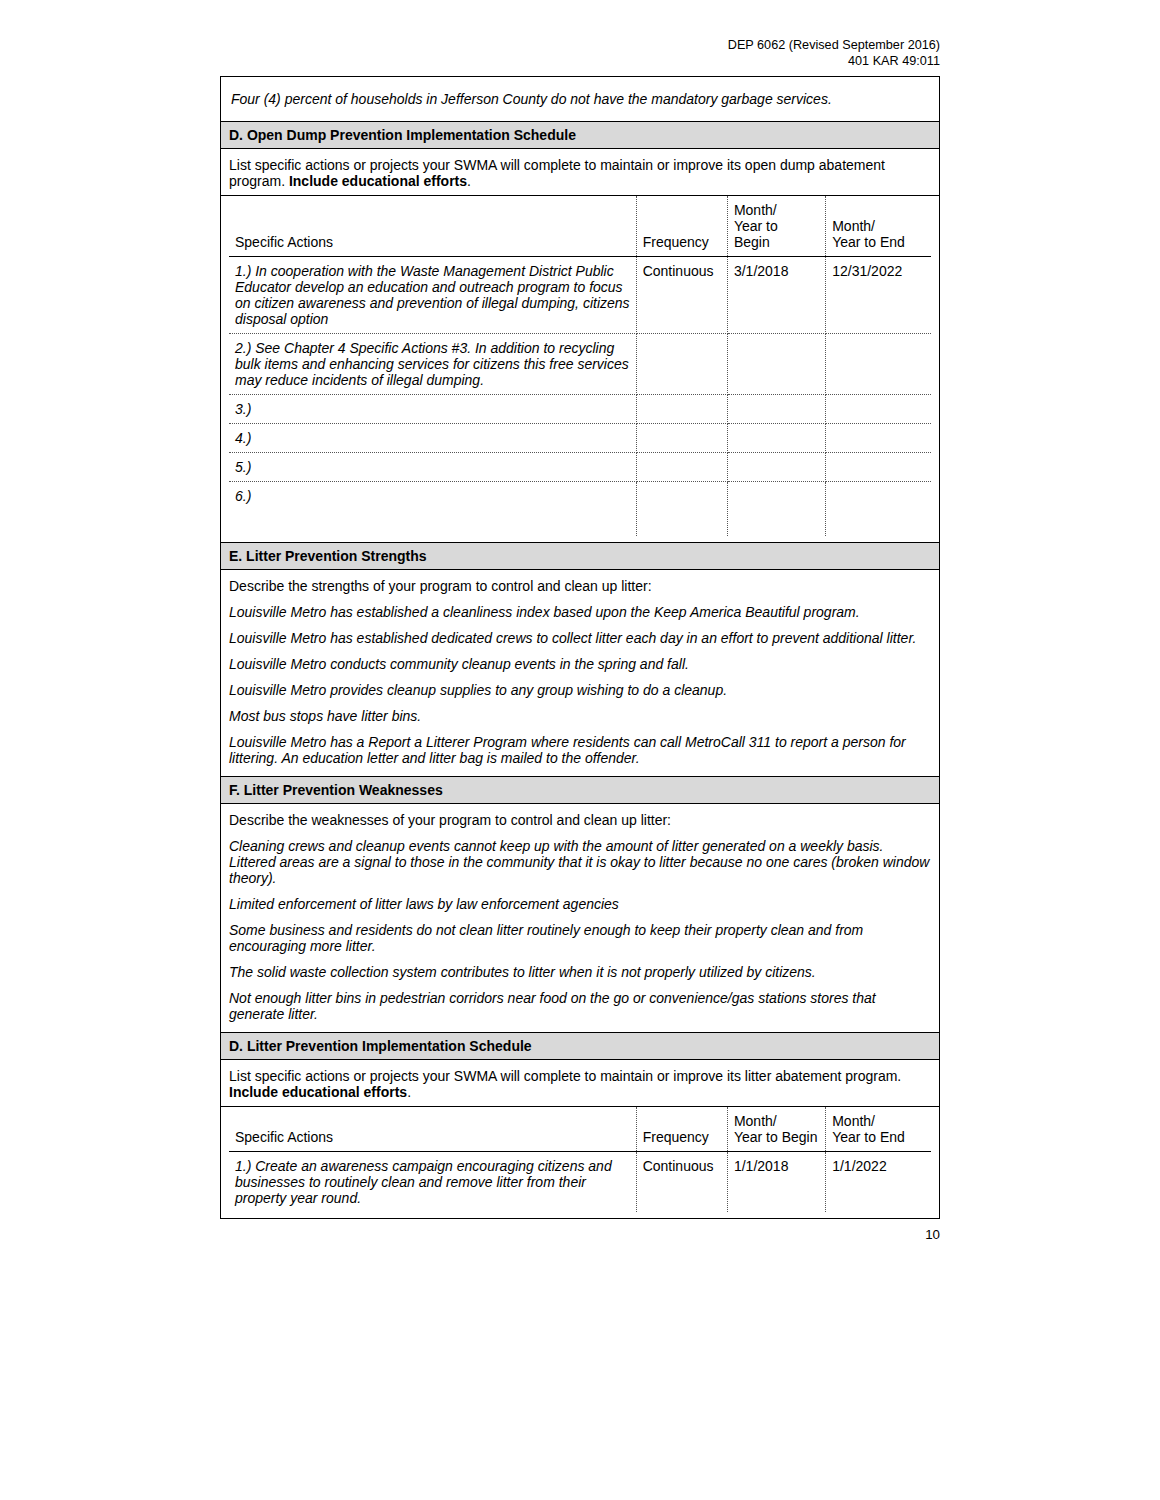DEP 6062 (Revised September 2016)
401 KAR 49:011
Four (4) percent of households in Jefferson County do not have the mandatory garbage services.
D. Open Dump Prevention Implementation Schedule
List specific actions or projects your SWMA will complete to maintain or improve its open dump abatement program. Include educational efforts.
| Specific Actions | Frequency | Month/ Year to Begin | Month/ Year to End |
| --- | --- | --- | --- |
| 1.) In cooperation with the Waste Management District Public Educator develop an education and outreach program to focus on citizen awareness and prevention of illegal dumping, citizens disposal option | Continuous | 3/1/2018 | 12/31/2022 |
| 2.) See Chapter 4 Specific Actions #3. In addition to recycling bulk items and enhancing services for citizens this free services may reduce incidents of illegal dumping. | | | |
| 3.) | | | |
| 4.) | | | |
| 5.) | | | |
| 6.) | | | |
E. Litter Prevention Strengths
Describe the strengths of your program to control and clean up litter:
Louisville Metro has established a cleanliness index based upon the Keep America Beautiful program.
Louisville Metro has established dedicated crews to collect litter each day in an effort to prevent additional litter.
Louisville Metro conducts community cleanup events in the spring and fall.
Louisville Metro provides cleanup supplies to any group wishing to do a cleanup.
Most bus stops have litter bins.
Louisville Metro has a Report a Litterer Program where residents can call MetroCall 311 to report a person for littering. An education letter and litter bag is mailed to the offender.
F. Litter Prevention Weaknesses
Describe the weaknesses of your program to control and clean up litter:
Cleaning crews and cleanup events cannot keep up with the amount of litter generated on a weekly basis. Littered areas are a signal to those in the community that it is okay to litter because no one cares (broken window theory).
Limited enforcement of litter laws by law enforcement agencies
Some business and residents do not clean litter routinely enough to keep their property clean and from encouraging more litter.
The solid waste collection system contributes to litter when it is not properly utilized by citizens.
Not enough litter bins in pedestrian corridors near food on the go or convenience/gas stations stores that generate litter.
D. Litter Prevention Implementation Schedule
List specific actions or projects your SWMA will complete to maintain or improve its litter abatement program. Include educational efforts.
| Specific Actions | Frequency | Month/ Year to Begin | Month/ Year to End |
| --- | --- | --- | --- |
| 1.) Create an awareness campaign encouraging citizens and businesses to routinely clean and remove litter from their property year round. | Continuous | 1/1/2018 | 1/1/2022 |
10